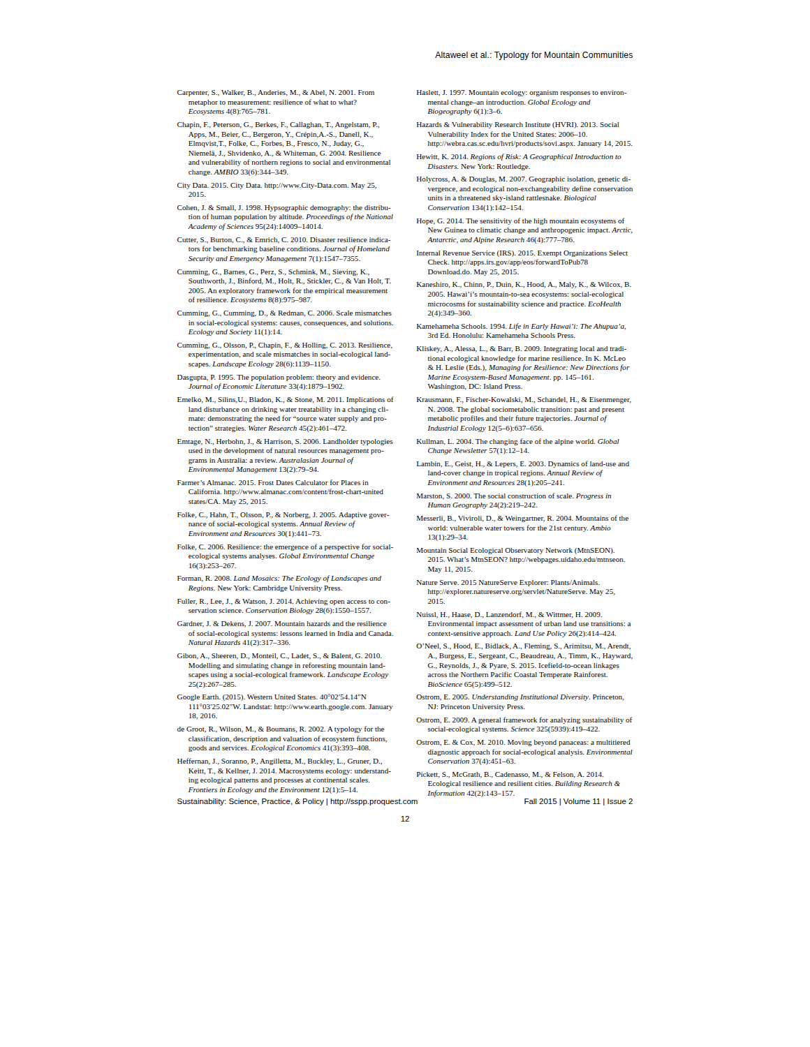Altaweel et al.: Typology for Mountain Communities
Carpenter, S., Walker, B., Anderies, M., & Abel, N. 2001. From metaphor to measurement: resilience of what to what? Ecosystems 4(8):765–781.
Chapin, F., Peterson, G., Berkes, F., Callaghan, T., Angelstam, P., Apps, M., Beier, C., Bergeron, Y., Crépin,A.-S., Danell, K., Elmqvist,T., Folke, C., Forbes, B., Fresco, N., Juday, G., Niemelä, J., Shvidenko, A., & Whiteman, G. 2004. Resilience and vulnerability of northern regions to social and environmental change. AMBIO 33(6):344–349.
City Data. 2015. City Data. http://www.City-Data.com. May 25, 2015.
Cohen, J. & Small, J. 1998. Hypsographic demography: the distribution of human population by altitude. Proceedings of the National Academy of Sciences 95(24):14009–14014.
Cutter, S., Burton, C., & Emrich, C. 2010. Disaster resilience indicators for benchmarking baseline conditions. Journal of Homeland Security and Emergency Management 7(1):1547–7355.
Cumming, G., Barnes, G., Perz, S., Schmink, M., Sieving, K., Southworth, J., Binford, M., Holt, R., Stickler, C., & Van Holt, T. 2005. An exploratory framework for the empirical measurement of resilience. Ecosystems 8(8):975–987.
Cumming, G., Cumming, D., & Redman, C. 2006. Scale mismatches in social-ecological systems: causes, consequences, and solutions. Ecology and Society 11(1):14.
Cumming, G., Olsson, P., Chapin, F., & Holling, C. 2013. Resilience, experimentation, and scale mismatches in social-ecological landscapes. Landscape Ecology 28(6):1139–1150.
Dasgupta, P. 1995. The population problem: theory and evidence. Journal of Economic Literature 33(4):1879–1902.
Emelko, M., Silins,U., Bladon, K., & Stone, M. 2011. Implications of land disturbance on drinking water treatability in a changing climate: demonstrating the need for “source water supply and protection” strategies. Water Research 45(2):461–472.
Emtage, N., Herbohn, J., & Harrison, S. 2006. Landholder typologies used in the development of natural resources management programs in Australia: a review. Australasian Journal of Environmental Management 13(2):79–94.
Farmer’s Almanac. 2015. Frost Dates Calculator for Places in California. http://www.almanac.com/content/frost-chart-united states/CA. May 25, 2015.
Folke, C., Hahn, T., Olsson, P., & Norberg, J. 2005. Adaptive governance of social-ecological systems. Annual Review of Environment and Resources 30(1):441–73.
Folke, C. 2006. Resilience: the emergence of a perspective for social-ecological systems analyses. Global Environmental Change 16(3):253–267.
Forman, R. 2008. Land Mosaics: The Ecology of Landscapes and Regions. New York: Cambridge University Press.
Fuller, R., Lee, J., & Watson, J. 2014. Achieving open access to conservation science. Conservation Biology 28(6):1550–1557.
Gardner, J. & Dekens, J. 2007. Mountain hazards and the resilience of social-ecological systems: lessons learned in India and Canada. Natural Hazards 41(2):317–336.
Gibon, A., Sheeren, D., Monteil, C., Ladet, S., & Balent, G. 2010. Modelling and simulating change in reforesting mountain landscapes using a social-ecological framework. Landscape Ecology 25(2):267–285.
Google Earth. (2015). Western United States. 40°02′54.14″N 111°03′25.02″W. Landstat: http://www.earth.google.com. January 18, 2016.
de Groot, R., Wilson, M., & Boumans, R. 2002. A typology for the classification, description and valuation of ecosystem functions, goods and services. Ecological Economics 41(3):393–408.
Heffernan, J., Soranno, P., Angilletta, M., Buckley, L., Gruner, D., Keitt, T., & Kellner, J. 2014. Macrosystems ecology: understanding ecological patterns and processes at continental scales. Frontiers in Ecology and the Environment 12(1):5–14.
Haslett, J. 1997. Mountain ecology: organism responses to environmental change–an introduction. Global Ecology and Biogeography 6(1):3–6.
Hazards & Vulnerability Research Institute (HVRI). 2013. Social Vulnerability Index for the United States: 2006–10. http://webra.cas.sc.edu/hvri/products/sovi.aspx. January 14, 2015.
Hewitt, K. 2014. Regions of Risk: A Geographical Introduction to Disasters. New York: Routledge.
Holycross, A. & Douglas, M. 2007. Geographic isolation, genetic divergence, and ecological non-exchangeability define conservation units in a threatened sky-island rattlesnake. Biological Conservation 134(1):142–154.
Hope, G. 2014. The sensitivity of the high mountain ecosystems of New Guinea to climatic change and anthropogenic impact. Arctic, Antarctic, and Alpine Research 46(4):777–786.
Internal Revenue Service (IRS). 2015. Exempt Organizations Select Check. http://apps.irs.gov/app/eos/forwardToPub78 Download.do. May 25, 2015.
Kaneshiro, K., Chinn, P., Duin, K., Hood, A., Maly, K., & Wilcox, B. 2005. Hawai’i’s mountain-to-sea ecosystems: social-ecological microcosms for sustainability science and practice. EcoHealth 2(4):349–360.
Kamehameha Schools. 1994. Life in Early Hawai’i: The Ahupua’a, 3rd Ed. Honolulu: Kamehameha Schools Press.
Kliskey, A., Alessa, L., & Barr, B. 2009. Integrating local and traditional ecological knowledge for marine resilience. In K. McLeo & H. Leslie (Eds.), Managing for Resilience: New Directions for Marine Ecosystem-Based Management. pp. 145–161. Washington, DC: Island Press.
Krausmann, F., Fischer-Kowalski, M., Schandel, H., & Eisenmenger, N. 2008. The global sociometabolic transition: past and present metabolic profiles and their future trajectories. Journal of Industrial Ecology 12(5–6):637–656.
Kullman, L. 2004. The changing face of the alpine world. Global Change Newsletter 57(1):12–14.
Lambin, E., Geist, H., & Lepers, E. 2003. Dynamics of land-use and land-cover change in tropical regions. Annual Review of Environment and Resources 28(1):205–241.
Marston, S. 2000. The social construction of scale. Progress in Human Geography 24(2):219–242.
Messerli, B., Viviroli, D., & Weingartner, R. 2004. Mountains of the world: vulnerable water towers for the 21st century. Ambio 13(1):29–34.
Mountain Social Ecological Observatory Network (MtnSEON). 2015. What’s MtnSEON? http://webpages.uidaho.edu/mtnseon. May 11, 2015.
Nature Serve. 2015 NatureServe Explorer: Plants/Animals. http://explorer.natureserve.org/servlet/NatureServe. May 25, 2015.
Nuissl, H., Haase, D., Lanzendorf, M., & Wittmer, H. 2009. Environmental impact assessment of urban land use transitions: a context-sensitive approach. Land Use Policy 26(2):414–424.
O’Neel, S., Hood, E., Bidlack, A., Fleming, S., Arimitsu, M., Arendt, A., Burgess, E., Sergeant, C., Beaudreau, A., Timm, K., Hayward, G., Reynolds, J., & Pyare, S. 2015. Icefield-to-ocean linkages across the Northern Pacific Coastal Temperate Rainforest. BioScience 65(5):499–512.
Ostrom, E. 2005. Understanding Institutional Diversity. Princeton, NJ: Princeton University Press.
Ostrom, E. 2009. A general framework for analyzing sustainability of social-ecological systems. Science 325(5939):419–422.
Ostrom, E. & Cox, M. 2010. Moving beyond panaceas: a multitiered diagnostic approach for social-ecological analysis. Environmental Conservation 37(4):451–63.
Pickett, S., McGrath, B., Cadenasso, M., & Felson, A. 2014. Ecological resilience and resilient cities. Building Research & Information 42(2):143–157.
Sustainability: Science, Practice, & Policy | http://sspp.proquest.com Fall 2015 | Volume 11 | Issue 2
12